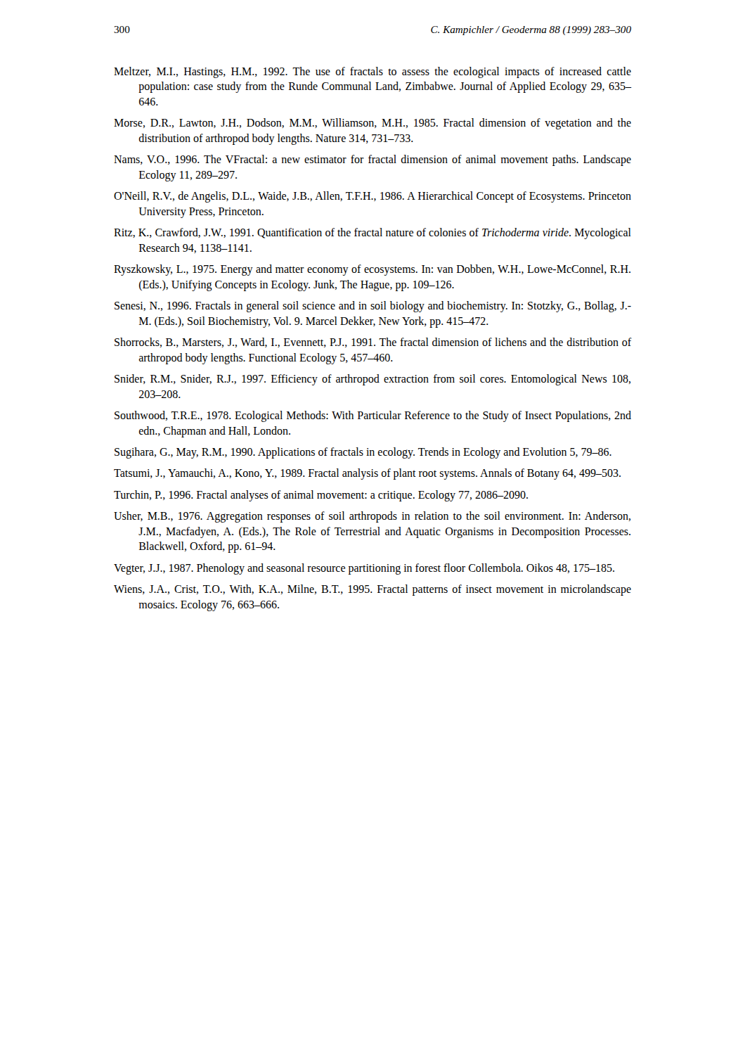300 C. Kampichler / Geoderma 88 (1999) 283–300
Meltzer, M.I., Hastings, H.M., 1992. The use of fractals to assess the ecological impacts of increased cattle population: case study from the Runde Communal Land, Zimbabwe. Journal of Applied Ecology 29, 635–646.
Morse, D.R., Lawton, J.H., Dodson, M.M., Williamson, M.H., 1985. Fractal dimension of vegetation and the distribution of arthropod body lengths. Nature 314, 731–733.
Nams, V.O., 1996. The VFractal: a new estimator for fractal dimension of animal movement paths. Landscape Ecology 11, 289–297.
O'Neill, R.V., de Angelis, D.L., Waide, J.B., Allen, T.F.H., 1986. A Hierarchical Concept of Ecosystems. Princeton University Press, Princeton.
Ritz, K., Crawford, J.W., 1991. Quantification of the fractal nature of colonies of Trichoderma viride. Mycological Research 94, 1138–1141.
Ryszkowsky, L., 1975. Energy and matter economy of ecosystems. In: van Dobben, W.H., Lowe-McConnel, R.H. (Eds.), Unifying Concepts in Ecology. Junk, The Hague, pp. 109–126.
Senesi, N., 1996. Fractals in general soil science and in soil biology and biochemistry. In: Stotzky, G., Bollag, J.-M. (Eds.), Soil Biochemistry, Vol. 9. Marcel Dekker, New York, pp. 415–472.
Shorrocks, B., Marsters, J., Ward, I., Evennett, P.J., 1991. The fractal dimension of lichens and the distribution of arthropod body lengths. Functional Ecology 5, 457–460.
Snider, R.M., Snider, R.J., 1997. Efficiency of arthropod extraction from soil cores. Entomological News 108, 203–208.
Southwood, T.R.E., 1978. Ecological Methods: With Particular Reference to the Study of Insect Populations, 2nd edn., Chapman and Hall, London.
Sugihara, G., May, R.M., 1990. Applications of fractals in ecology. Trends in Ecology and Evolution 5, 79–86.
Tatsumi, J., Yamauchi, A., Kono, Y., 1989. Fractal analysis of plant root systems. Annals of Botany 64, 499–503.
Turchin, P., 1996. Fractal analyses of animal movement: a critique. Ecology 77, 2086–2090.
Usher, M.B., 1976. Aggregation responses of soil arthropods in relation to the soil environment. In: Anderson, J.M., Macfadyen, A. (Eds.), The Role of Terrestrial and Aquatic Organisms in Decomposition Processes. Blackwell, Oxford, pp. 61–94.
Vegter, J.J., 1987. Phenology and seasonal resource partitioning in forest floor Collembola. Oikos 48, 175–185.
Wiens, J.A., Crist, T.O., With, K.A., Milne, B.T., 1995. Fractal patterns of insect movement in microlandscape mosaics. Ecology 76, 663–666.